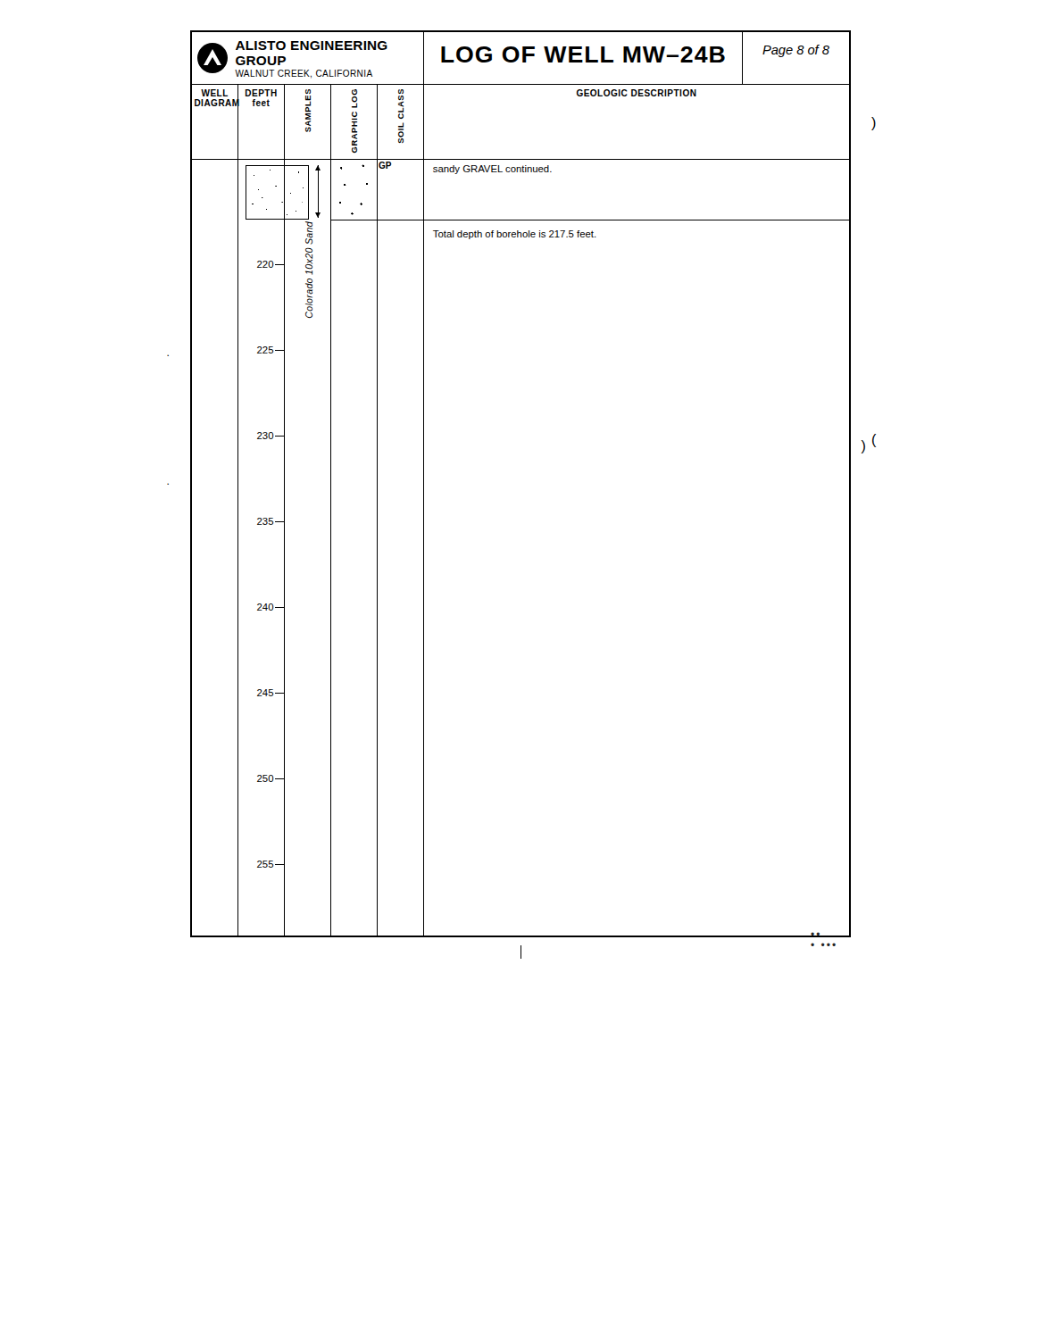. . ) ( )
| ALISTO ENGINEERING GROUP WALNUT CREEK, CALIFORNIA | LOG OF WELL MW–24B | Page 8 of 8 |
| WELL DIAGRAM | DEPTH feet | SAMPLES | GRAPHIC LOG | SOIL CLASS | GEOLOGIC DESCRIPTION |
| Colorado 10x20 Sand | 220 225 230 235 240 245 250 255 | | | GP | sandy GRAVEL continued. Total depth of borehole is 217.5 feet. |
•• • •••